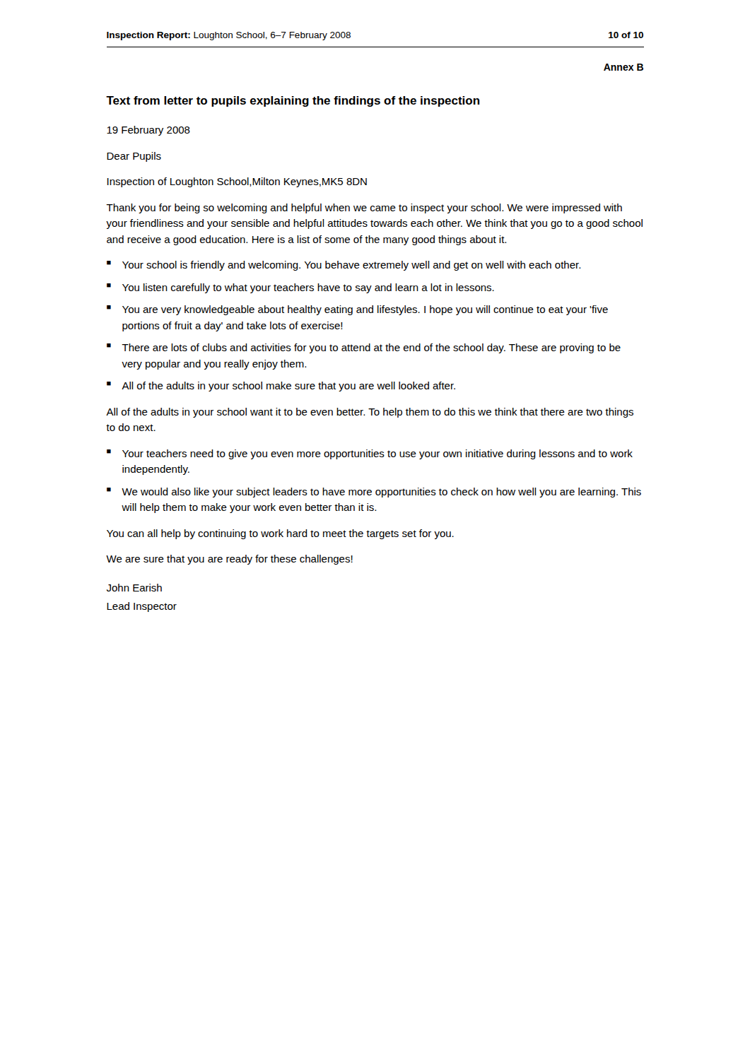Inspection Report: Loughton School, 6–7 February 2008
10 of 10
Annex B
Text from letter to pupils explaining the findings of the inspection
19 February 2008
Dear Pupils
Inspection of Loughton School,Milton Keynes,MK5 8DN
Thank you for being so welcoming and helpful when we came to inspect your school. We were impressed with your friendliness and your sensible and helpful attitudes towards each other. We think that you go to a good school and receive a good education. Here is a list of some of the many good things about it.
Your school is friendly and welcoming. You behave extremely well and get on well with each other.
You listen carefully to what your teachers have to say and learn a lot in lessons.
You are very knowledgeable about healthy eating and lifestyles. I hope you will continue to eat your 'five portions of fruit a day' and take lots of exercise!
There are lots of clubs and activities for you to attend at the end of the school day. These are proving to be very popular and you really enjoy them.
All of the adults in your school make sure that you are well looked after.
All of the adults in your school want it to be even better. To help them to do this we think that there are two things to do next.
Your teachers need to give you even more opportunities to use your own initiative during lessons and to work independently.
We would also like your subject leaders to have more opportunities to check on how well you are learning. This will help them to make your work even better than it is.
You can all help by continuing to work hard to meet the targets set for you.
We are sure that you are ready for these challenges!
John Earish
Lead Inspector